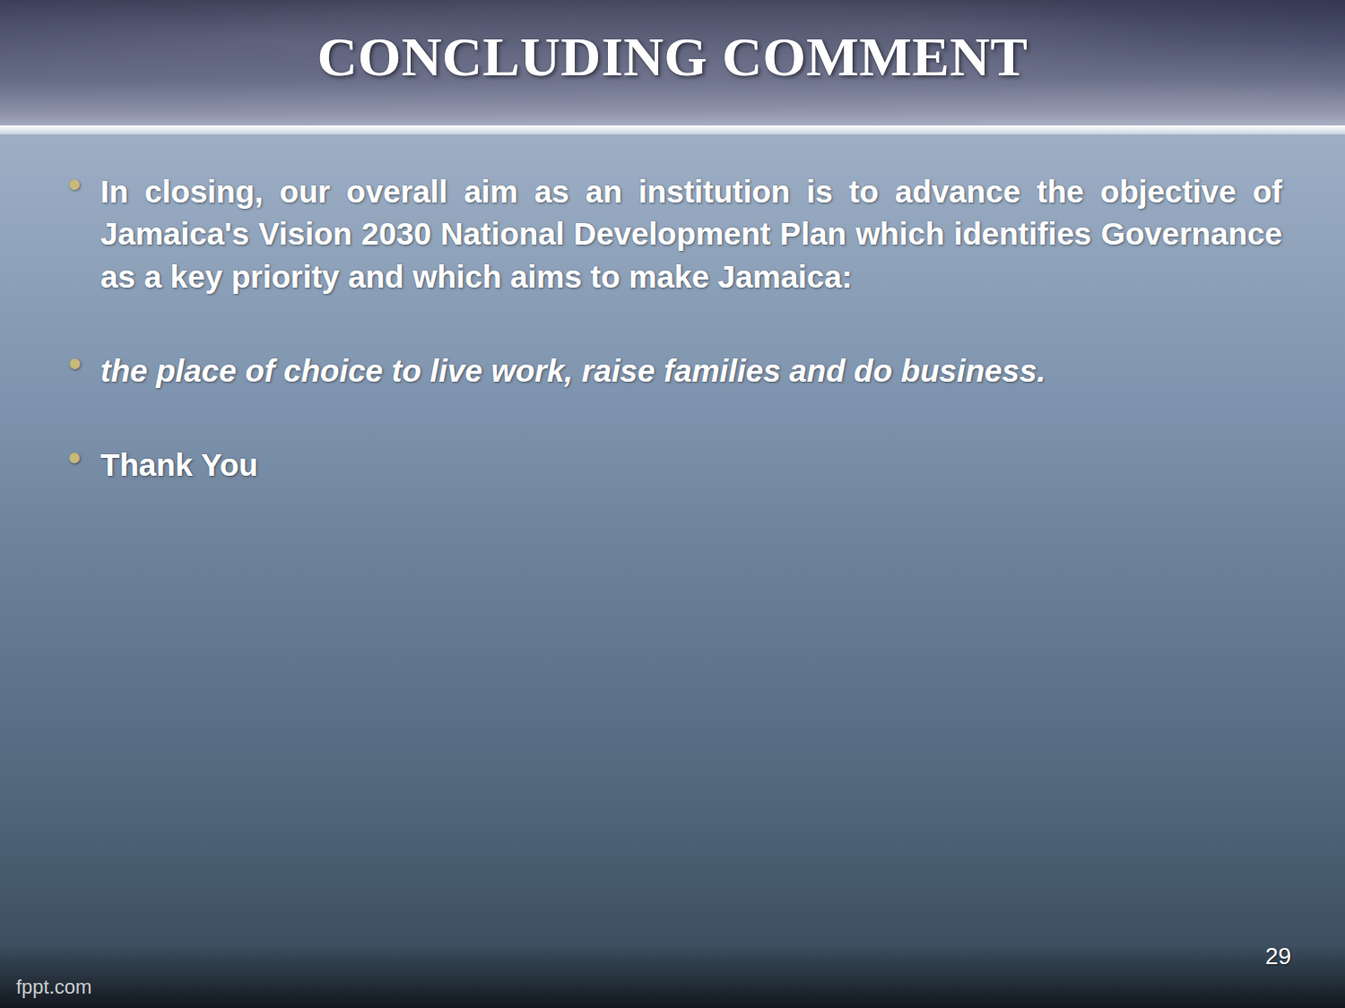CONCLUDING COMMENT
In closing, our overall aim as an institution is to advance the objective of Jamaica's Vision 2030 National Development Plan which identifies Governance as a key priority and which aims to make Jamaica:
the place of choice to live work, raise families and do business.
Thank You
29
fppt. com